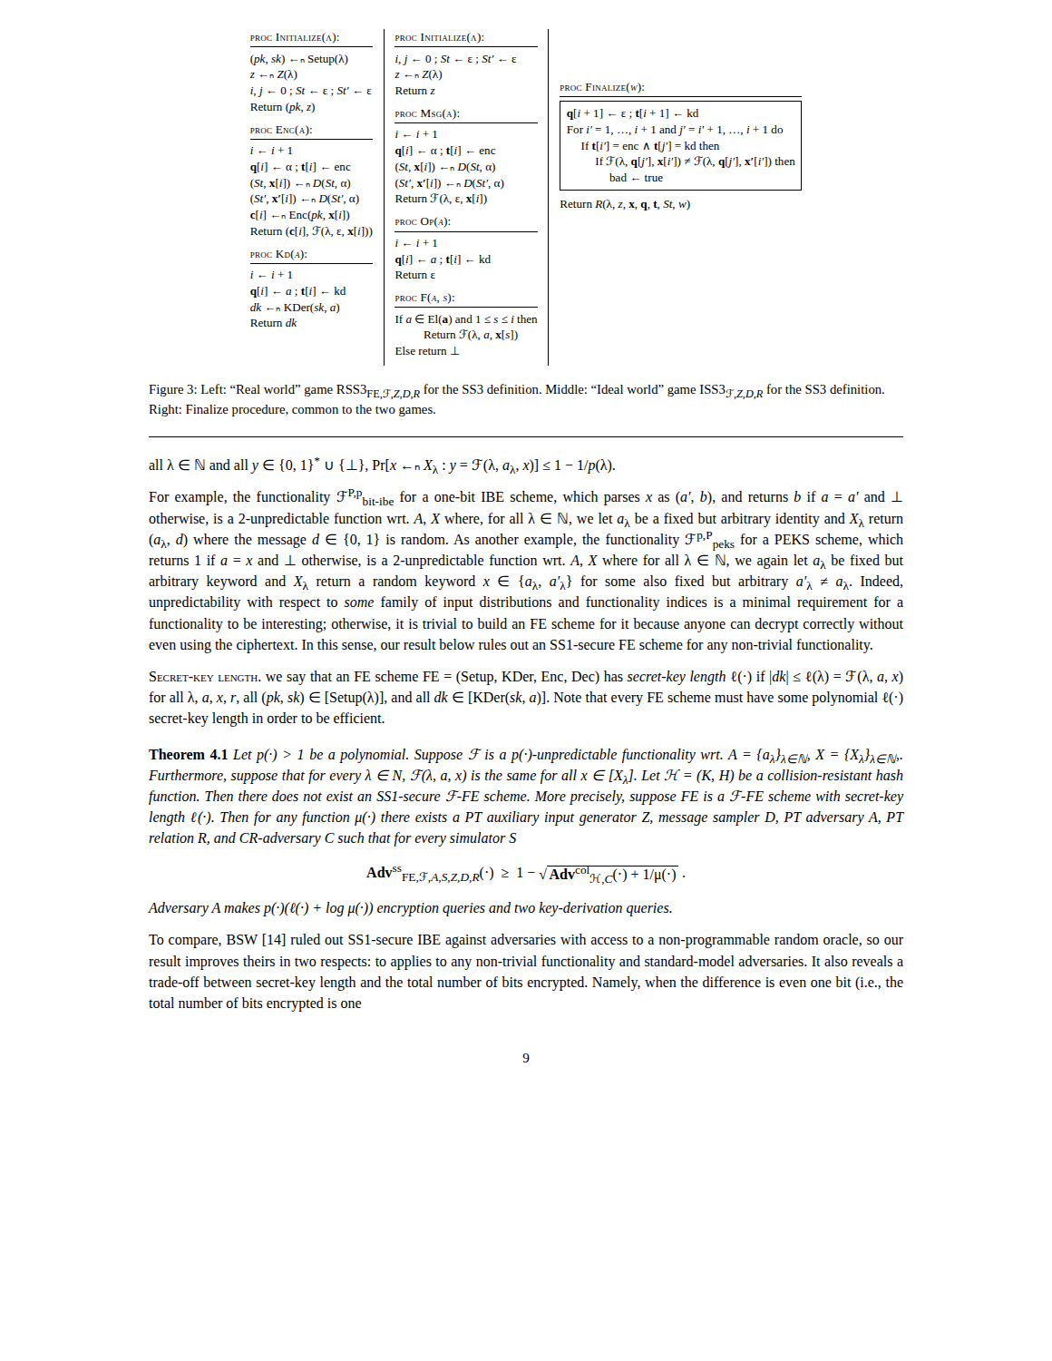proc Initialize(λ):
(pk, sk) ←ₙ Setup(λ)
z ←ₙ Z(λ)
i, j ← 0 ; St ← ε ; St′ ← ε
Return (pk, z)
proc Enc(α):
i ← i + 1
q[i] ← α ; t[i] ← enc
(St, x[i]) ←ₙ D(St, α)
(St′, x′[i]) ←ₙ D(St′, α)
c[i] ←ₙ Enc(pk, x[i])
Return (c[i], ℱ(λ, ε, x[i]))
proc Kd(a):
i ← i + 1
q[i] ← a ; t[i] ← kd
dk ←ₙ KDer(sk, a)
Return dk
proc Initialize(λ):
i, j ← 0 ; St ← ε ; St′ ← ε
z ←ₙ Z(λ)
Return z
proc Msg(α):
i ← i + 1
q[i] ← α ; t[i] ← enc
(St, x[i]) ←ₙ D(St, α)
(St′, x′[i]) ←ₙ D(St′, α)
Return ℱ(λ, ε, x[i])
proc Op(a):
i ← i + 1
q[i] ← a ; t[i] ← kd
Return ε
proc F(a, s):
If a ∈ El(a) and 1 ≤ s ≤ i then
Return ℱ(λ, a, x[s])
Else return ⊥
proc Finalize(w):
q[i + 1] ← ε ; t[i + 1] ← kd
For i′ = 1, …, i + 1 and j′ = i′ + 1, …, i + 1 do
If t[i′] = enc ∧ t[j′] = kd then
If ℱ(λ, q[j′], x[i′]) ≠ ℱ(λ, q[j′], x′[i′]) then
bad ← true
Return R(λ, z, x, q, t, St, w)
Figure 3: Left: “Real world” game RSS3FE,ℱ,Z,D,R for the SS3 definition. Middle: “Ideal world” game ISS3ℱ,Z,D,R for the SS3 definition. Right: Finalize procedure, common to the two games.
all λ ∈ ℕ and all y ∈ {0, 1}* ∪ {⊥}, Pr[x ←ₙ Xλ : y = ℱ(λ, aλ, x)] ≤ 1 − 1/p(λ).
For example, the functionality ℱP,pbit-ibe for a one-bit IBE scheme, which parses x as (a′, b), and returns b if a = a′ and ⊥ otherwise, is a 2-unpredictable function wrt. A, X where, for all λ ∈ ℕ, we let aλ be a fixed but arbitrary identity and Xλ return (aλ, d) where the message d ∈ {0, 1} is random. As another example, the functionality ℱp,Ppeks for a PEKS scheme, which returns 1 if a = x and ⊥ otherwise, is a 2-unpredictable function wrt. A, X where for all λ ∈ ℕ, we again let aλ be fixed but arbitrary keyword and Xλ return a random keyword x ∈ {aλ, a′λ} for some also fixed but arbitrary a′λ ≠ aλ. Indeed, unpredictability with respect to some family of input distributions and functionality indices is a minimal requirement for a functionality to be interesting; otherwise, it is trivial to build an FE scheme for it because anyone can decrypt correctly without even using the ciphertext. In this sense, our result below rules out an SS1-secure FE scheme for any non-trivial functionality.
Secret-key length. we say that an FE scheme FE = (Setup, KDer, Enc, Dec) has secret-key length ℓ(·) if |dk| ≤ ℓ(λ) = ℱ(λ, a, x) for all λ, a, x, r, all (pk, sk) ∈ [Setup(λ)], and all dk ∈ [KDer(sk, a)]. Note that every FE scheme must have some polynomial ℓ(·) secret-key length in order to be efficient.
Theorem 4.1 Let p(·) > 1 be a polynomial. Suppose ℱ is a p(·)-unpredictable functionality wrt. A = {aλ}λ∈ℕ, X = {Xλ}λ∈ℕ,. Furthermore, suppose that for every λ ∈ N, ℱ(λ, a, x) is the same for all x ∈ [Xλ]. Let ℋ = (K, H) be a collision-resistant hash function. Then there does not exist an SS1-secure ℱ-FE scheme. More precisely, suppose FE is a ℱ-FE scheme with secret-key length ℓ(·). Then for any function μ(·) there exists a PT auxiliary input generator Z, message sampler D, PT adversary A, PT relation R, and CR-adversary C such that for every simulator S
AdvssFE,ℱ,A,S,Z,D,R(·) ≥ 1 − √Advcolℋ,C(·) + 1/μ(·) .
Adversary A makes p(·)(ℓ(·) + log μ(·)) encryption queries and two key-derivation queries.
To compare, BSW [14] ruled out SS1-secure IBE against adversaries with access to a non-programmable random oracle, so our result improves theirs in two respects: to applies to any non-trivial functionality and standard-model adversaries. It also reveals a trade-off between secret-key length and the total number of bits encrypted. Namely, when the difference is even one bit (i.e., the total number of bits encrypted is one
9